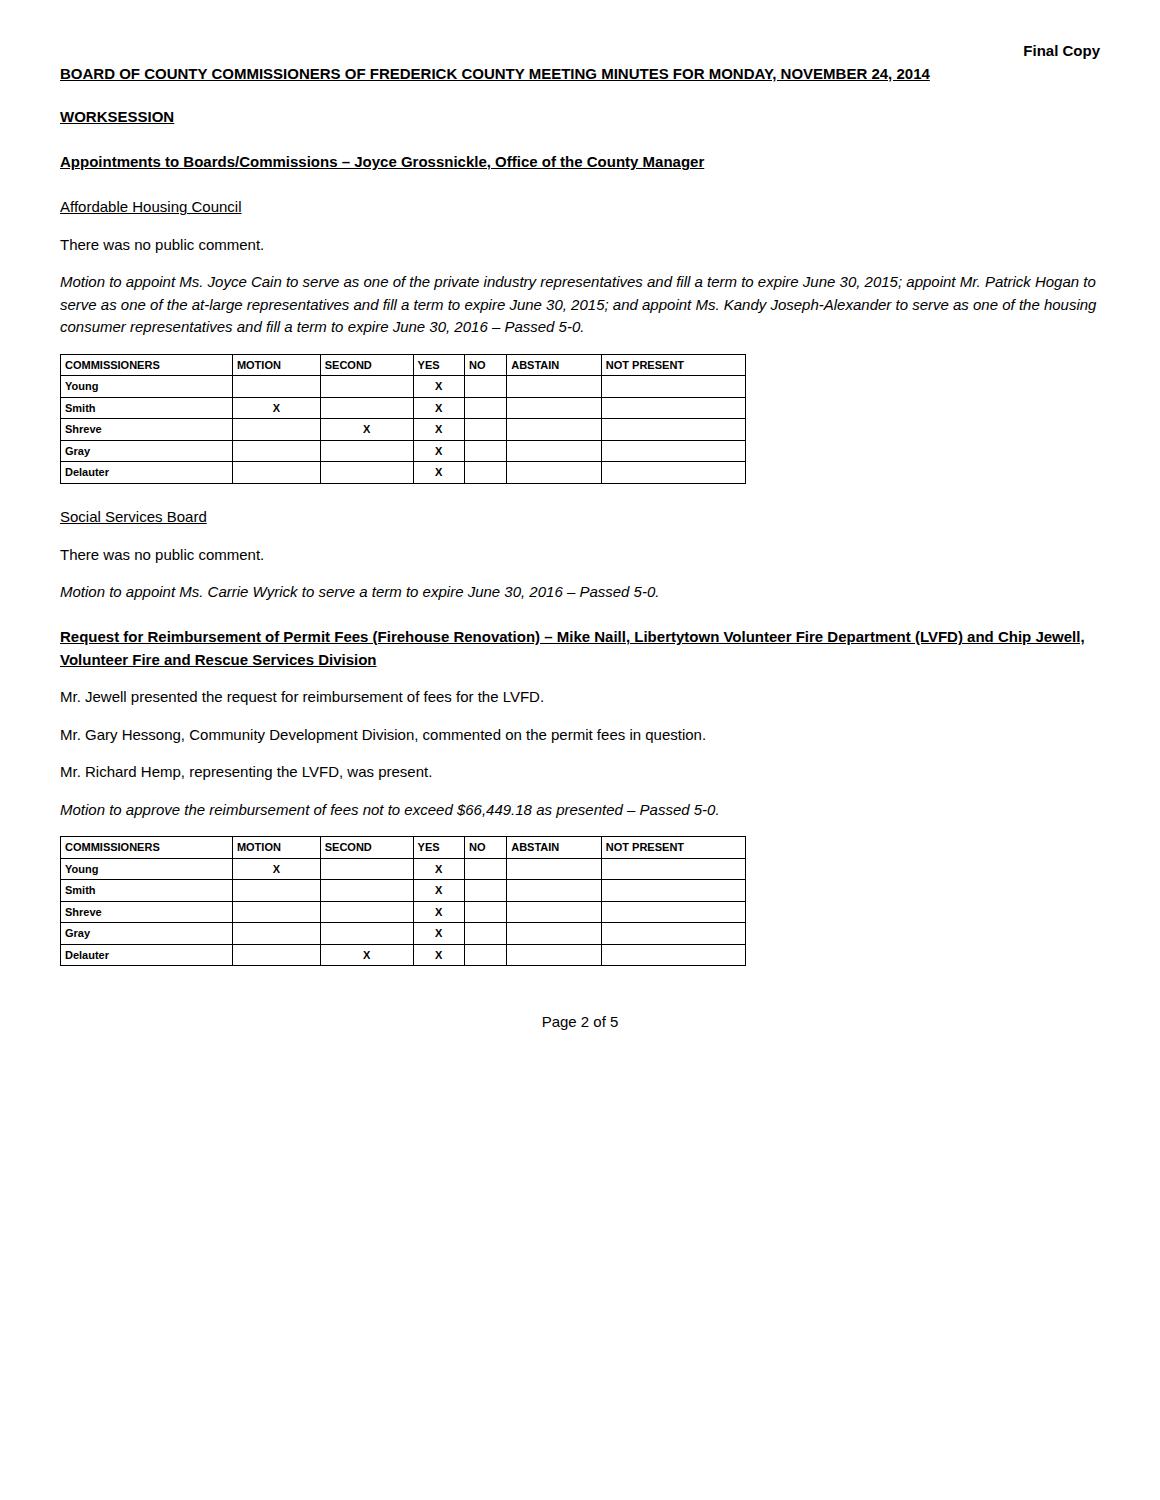Final Copy
BOARD OF COUNTY COMMISSIONERS OF FREDERICK COUNTY MEETING MINUTES FOR MONDAY, NOVEMBER 24, 2014
WORKSESSION
Appointments to Boards/Commissions – Joyce Grossnickle, Office of the County Manager
Affordable Housing Council
There was no public comment.
Motion to appoint Ms. Joyce Cain to serve as one of the private industry representatives and fill a term to expire June 30, 2015; appoint Mr. Patrick Hogan to serve as one of the at-large representatives and fill a term to expire June 30, 2015; and appoint Ms. Kandy Joseph-Alexander to serve as one of the housing consumer representatives and fill a term to expire June 30, 2016 – Passed 5-0.
| COMMISSIONERS | MOTION | SECOND | YES | NO | ABSTAIN | NOT PRESENT |
| --- | --- | --- | --- | --- | --- | --- |
| Young | | | X | | | |
| Smith | X | | X | | | |
| Shreve | | X | X | | | |
| Gray | | | X | | | |
| Delauter | | | X | | | |
Social Services Board
There was no public comment.
Motion to appoint Ms. Carrie Wyrick to serve a term to expire June 30, 2016 – Passed 5-0.
Request for Reimbursement of Permit Fees (Firehouse Renovation) – Mike Naill, Libertytown Volunteer Fire Department (LVFD) and Chip Jewell, Volunteer Fire and Rescue Services Division
Mr. Jewell presented the request for reimbursement of fees for the LVFD.
Mr. Gary Hessong, Community Development Division, commented on the permit fees in question.
Mr. Richard Hemp, representing the LVFD, was present.
Motion to approve the reimbursement of fees not to exceed $66,449.18 as presented – Passed 5-0.
| COMMISSIONERS | MOTION | SECOND | YES | NO | ABSTAIN | NOT PRESENT |
| --- | --- | --- | --- | --- | --- | --- |
| Young | X | | X | | | |
| Smith | | | X | | | |
| Shreve | | | X | | | |
| Gray | | | X | | | |
| Delauter | | X | X | | | |
Page 2 of 5